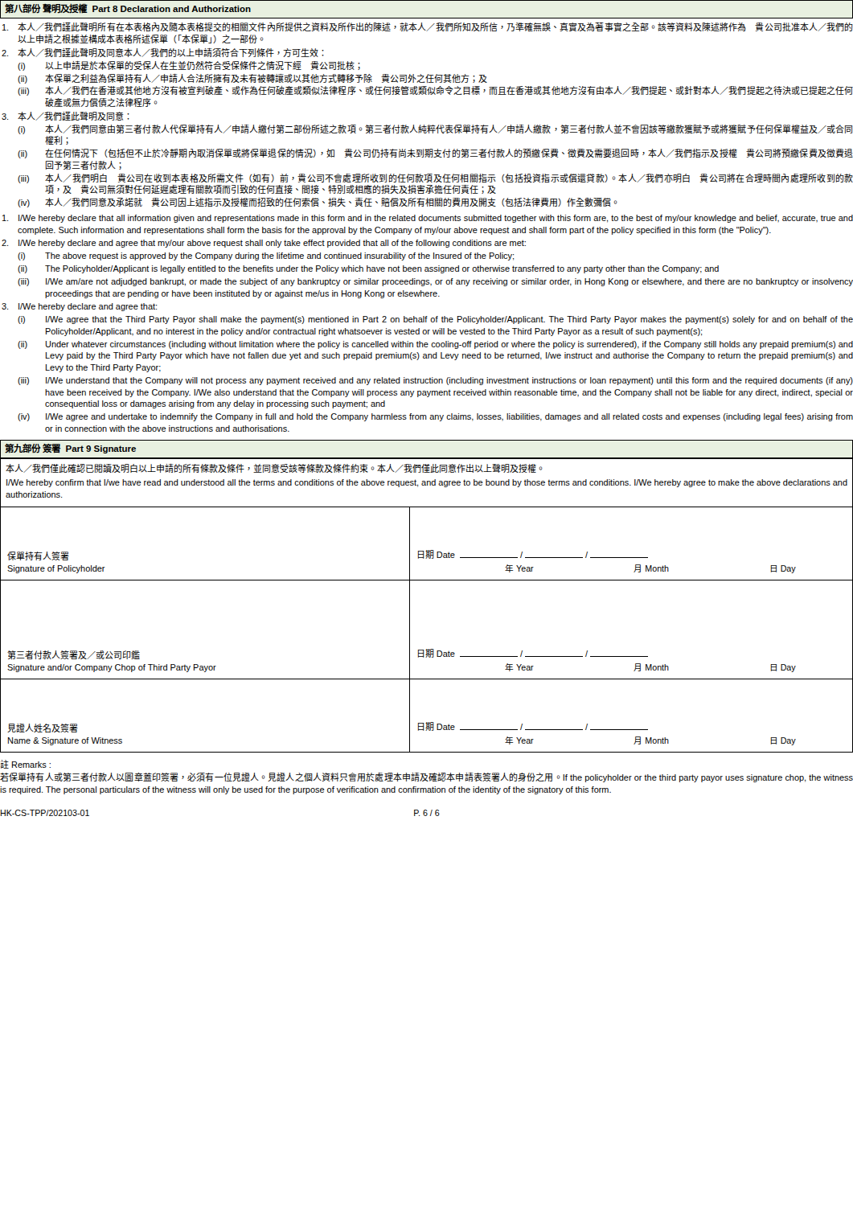第八部份 聲明及授權 Part 8 Declaration and Authorization
本人／我們謹此聲明所有在本表格內及隨本表格提交的相關文件內所提供之資料及所作出的陳述，就本人／我們所知及所信，乃準確無誤、真實及為著事實之全部。該等資料及陳述將作為　貴公司批准本人／我們的以上申請之根據並構成本表格所述保單（「本保單」）之一部份。
本人／我們謹此聲明及同意本人／我們的以上申請須符合下列條件，方可生效：
以上申請是於本保單的受保人在生並仍然符合受保條件之情況下經　貴公司批核；
本保單之利益為保單持有人／申請人合法所擁有及未有被轉讓或以其他方式轉移予除　貴公司外之任何其他方；及
本人／我們在香港或其他地方沒有被宣判破產、或作為任何破產或類似法律程序、或任何接管或類似命令之目標，而且在香港或其他地方沒有由本人／我們提起、或針對本人／我們提起之待決或已提起之任何破產或無力償債之法律程序。
本人／我們謹此聲明及同意：
本人／我們同意由第三者付款人代保單持有人／申請人繳付第二部份所述之款項。第三者付款人純粹代表保單持有人／申請人繳款，第三者付款人並不會因該等繳款獲賦予或將獲賦予任何保單權益及／或合同權利；
在任何情況下（包括但不止於冷靜期內取消保單或將保單退保的情況），如　貴公司仍持有尚未到期支付的第三者付款人的預繳保費、徵費及需要退回時，本人／我們指示及授權　貴公司將預繳保費及徵費退回予第三者付款人；
本人／我們明白　貴公司在收到本表格及所需文件（如有）前，貴公司不會處理所收到的任何款項及任何相關指示（包括投資指示或償還貸款）。本人／我們亦明白　貴公司將在合理時間內處理所收到的款項，及　貴公司無須對任何延遲處理有關款項而引致的任何直接、間接、特別或相應的損失及損害承擔任何責任；及
本人／我們同意及承諾就　貴公司因上述指示及授權而招致的任何索償、損失、責任、賠償及所有相關的費用及開支（包括法律費用）作全數彌償。
I/We hereby declare that all information given and representations made in this form and in the related documents submitted together with this form are, to the best of my/our knowledge and belief, accurate, true and complete. Such information and representations shall form the basis for the approval by the Company of my/our above request and shall form part of the policy specified in this form (the "Policy").
I/We hereby declare and agree that my/our above request shall only take effect provided that all of the following conditions are met:
The above request is approved by the Company during the lifetime and continued insurability of the Insured of the Policy;
The Policyholder/Applicant is legally entitled to the benefits under the Policy which have not been assigned or otherwise transferred to any party other than the Company; and
I/We am/are not adjudged bankrupt, or made the subject of any bankruptcy or similar proceedings, or of any receiving or similar order, in Hong Kong or elsewhere, and there are no bankruptcy or insolvency proceedings that are pending or have been instituted by or against me/us in Hong Kong or elsewhere.
I/We hereby declare and agree that:
I/We agree that the Third Party Payor shall make the payment(s) mentioned in Part 2 on behalf of the Policyholder/Applicant. The Third Party Payor makes the payment(s) solely for and on behalf of the Policyholder/Applicant, and no interest in the policy and/or contractual right whatsoever is vested or will be vested to the Third Party Payor as a result of such payment(s);
Under whatever circumstances (including without limitation where the policy is cancelled within the cooling-off period or where the policy is surrendered), if the Company still holds any prepaid premium(s) and Levy paid by the Third Party Payor which have not fallen due yet and such prepaid premium(s) and Levy need to be returned, I/we instruct and authorise the Company to return the prepaid premium(s) and Levy to the Third Party Payor;
I/We understand that the Company will not process any payment received and any related instruction (including investment instructions or loan repayment) until this form and the required documents (if any) have been received by the Company. I/We also understand that the Company will process any payment received within reasonable time, and the Company shall not be liable for any direct, indirect, special or consequential loss or damages arising from any delay in processing such payment; and
I/We agree and undertake to indemnify the Company in full and hold the Company harmless from any claims, losses, liabilities, damages and all related costs and expenses (including legal fees) arising from or in connection with the above instructions and authorisations.
第九部份 簽署 Part 9 Signature
本人／我們僅此確認已閱讀及明白以上申請的所有條款及條件，並同意受該等條款及條件約束。本人／我們僅此同意作出以上聲明及授權。
I/We hereby confirm that I/we have read and understood all the terms and conditions of the above request, and agree to be bound by those terms and conditions. I/We hereby agree to make the above declarations and authorizations.
| 保單持有人簽署 Signature of Policyholder | 日期 Date / / 年 Year 月 Month 日 Day |
| 第三者付款人簽署及／或公司印鑑 Signature and/or Company Chop of Third Party Payor | 日期 Date / / 年 Year 月 Month 日 Day |
| 見證人姓名及簽署 Name & Signature of Witness | 日期 Date / / 年 Year 月 Month 日 Day |
註 Remarks :
若保單持有人或第三者付款人以圖章蓋印簽署，必須有一位見證人。見證人之個人資料只會用於處理本申請及確認本申請表簽署人的身份之用。If the policyholder or the third party payor uses signature chop, the witness is required. The personal particulars of the witness will only be used for the purpose of verification and confirmation of the identity of the signatory of this form.
HK-CS-TPP/202103-01
P. 6 / 6